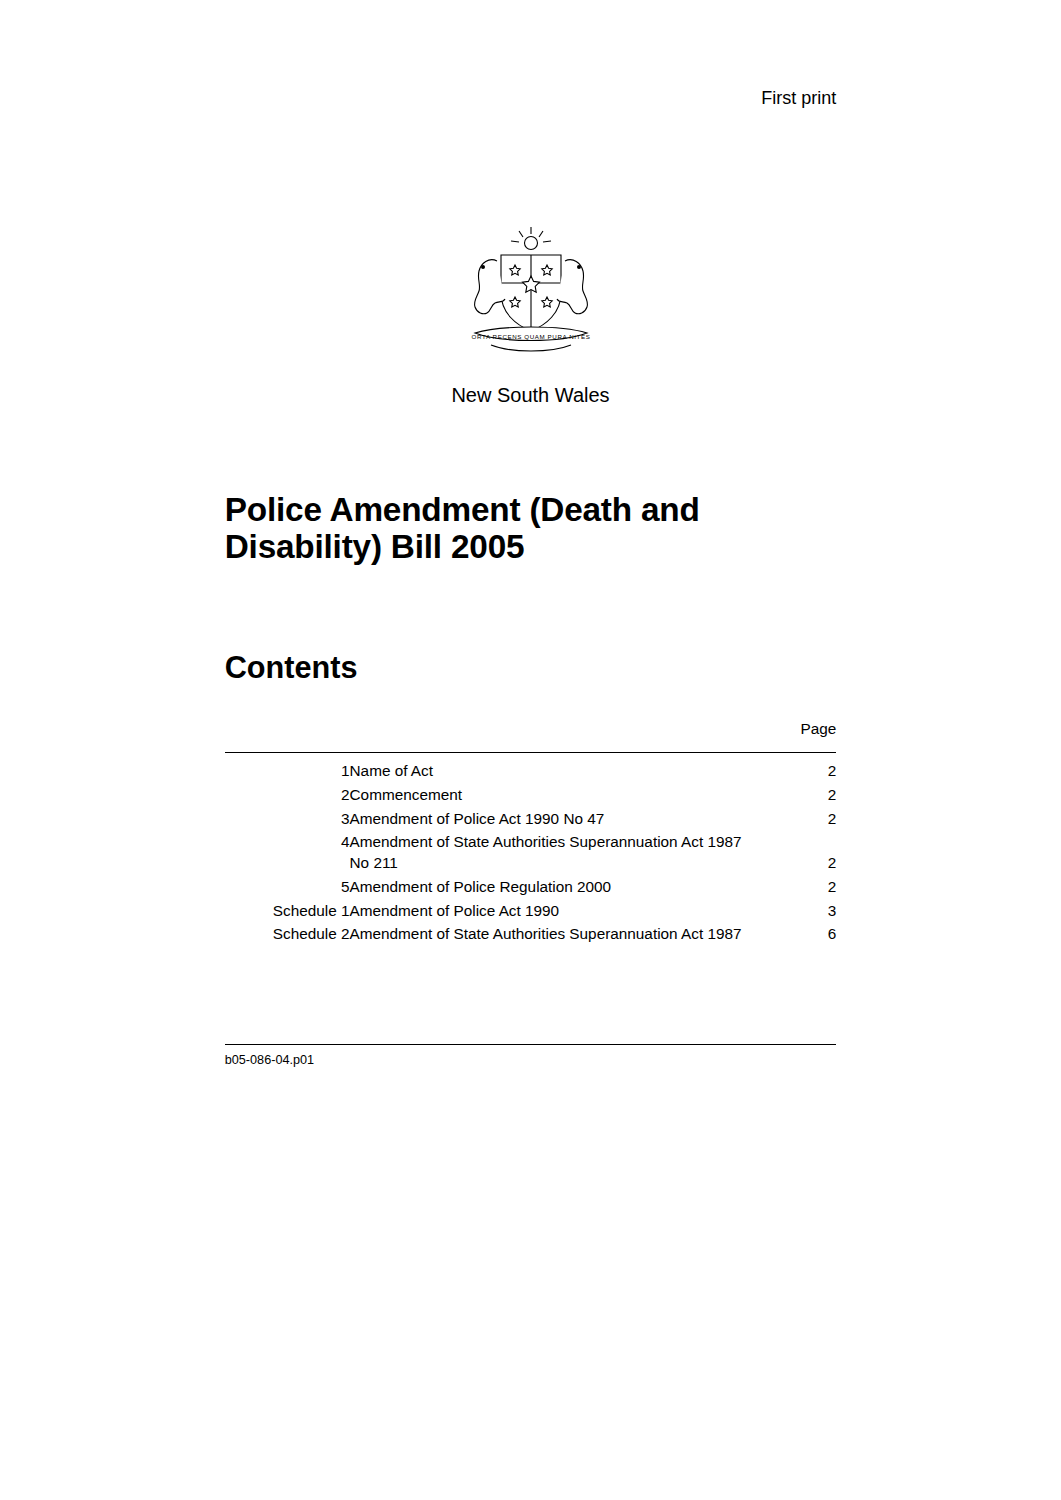First print
ORTA RECENS QUAM PURA NITES
New South Wales
Police Amendment (Death and
Disability) Bill 2005
Contents
| | | Page |
| 1 | Name of Act | 2 |
| 2 | Commencement | 2 |
| 3 | Amendment of Police Act 1990 No 47 | 2 |
| 4 | Amendment of State Authorities Superannuation Act 1987 No 211 | 2 |
| 5 | Amendment of Police Regulation 2000 | 2 |
| Schedule 1 | Amendment of Police Act 1990 | 3 |
| Schedule 2 | Amendment of State Authorities Superannuation Act 1987 | 6 |
b05-086-04.p01